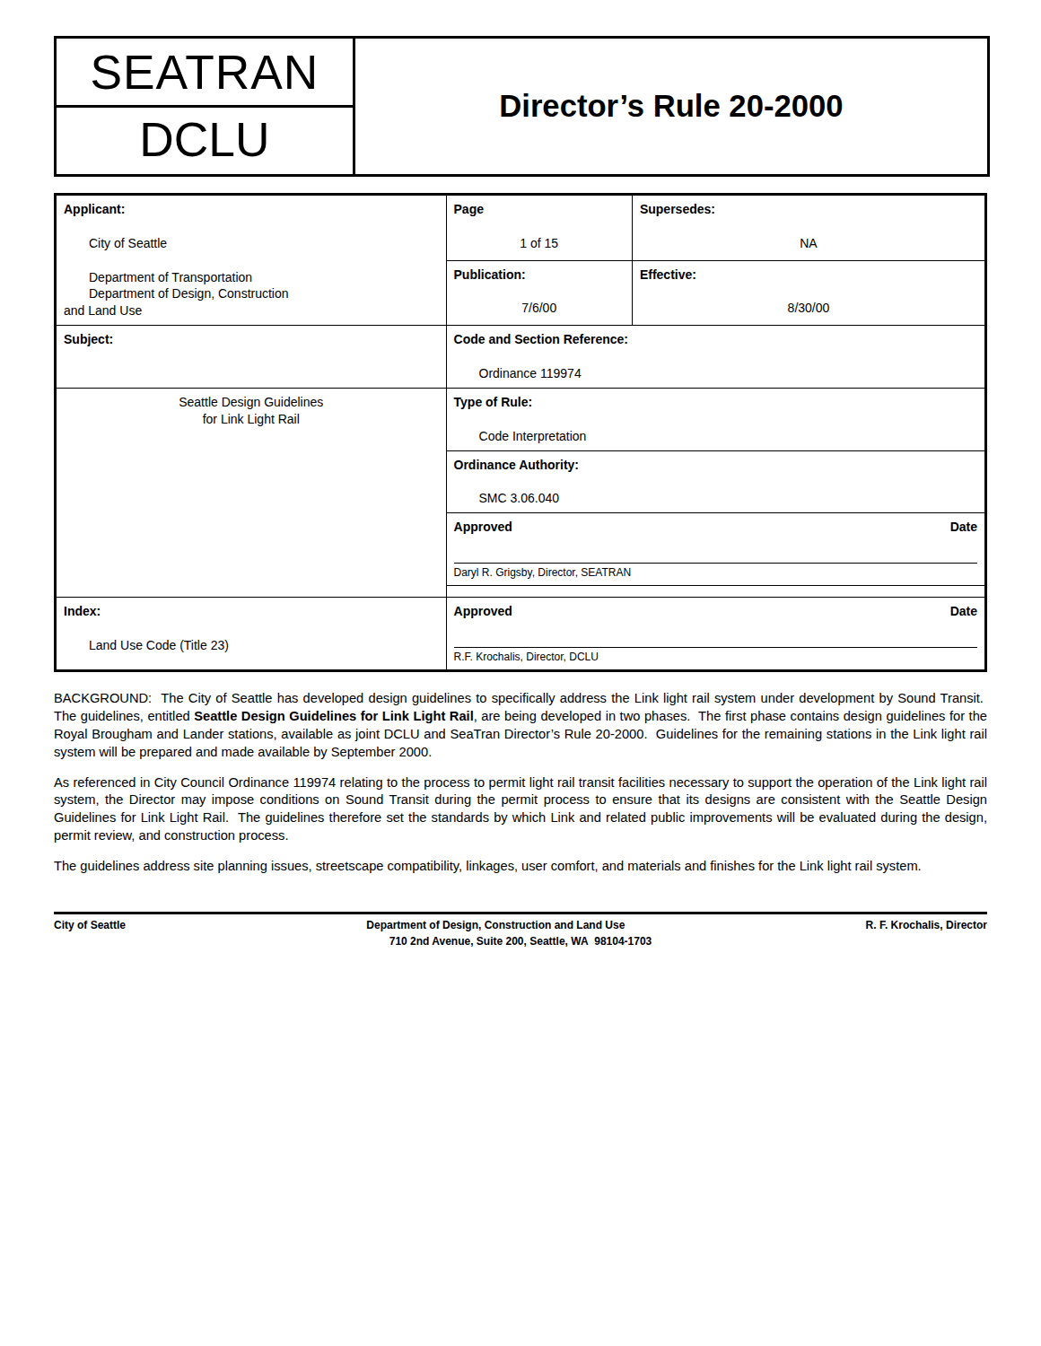SEATRAN
DCLU
Director’s Rule 20-2000
| Applicant: City of Seattle Department of Transportation Department of Design, Construction and Land Use | Page 1 of 15 | Supersedes: NA |
| Publication: 7/6/00 | Effective: 8/30/00 |
| Subject: | Code and Section Reference: Ordinance 119974 |
| Seattle Design Guidelines for Link Light Rail | Type of Rule: Code Interpretation |
| Ordinance Authority: SMC 3.06.040 |
| Approved Date Daryl R. Grigsby, Director, SEATRAN |
| Index: Land Use Code (Title 23) | Approved Date R.F. Krochalis, Director, DCLU |
BACKGROUND: The City of Seattle has developed design guidelines to specifically address the Link light rail system under development by Sound Transit. The guidelines, entitled Seattle Design Guidelines for Link Light Rail, are being developed in two phases. The first phase contains design guidelines for the Royal Brougham and Lander stations, available as joint DCLU and SeaTran Director’s Rule 20-2000. Guidelines for the remaining stations in the Link light rail system will be prepared and made available by September 2000.
As referenced in City Council Ordinance 119974 relating to the process to permit light rail transit facilities necessary to support the operation of the Link light rail system, the Director may impose conditions on Sound Transit during the permit process to ensure that its designs are consistent with the Seattle Design Guidelines for Link Light Rail. The guidelines therefore set the standards by which Link and related public improvements will be evaluated during the design, permit review, and construction process.
The guidelines address site planning issues, streetscape compatibility, linkages, user comfort, and materials and finishes for the Link light rail system.
City of Seattle Department of Design, Construction and Land Use R. F. Krochalis, Director
710 2nd Avenue, Suite 200, Seattle, WA 98104-1703